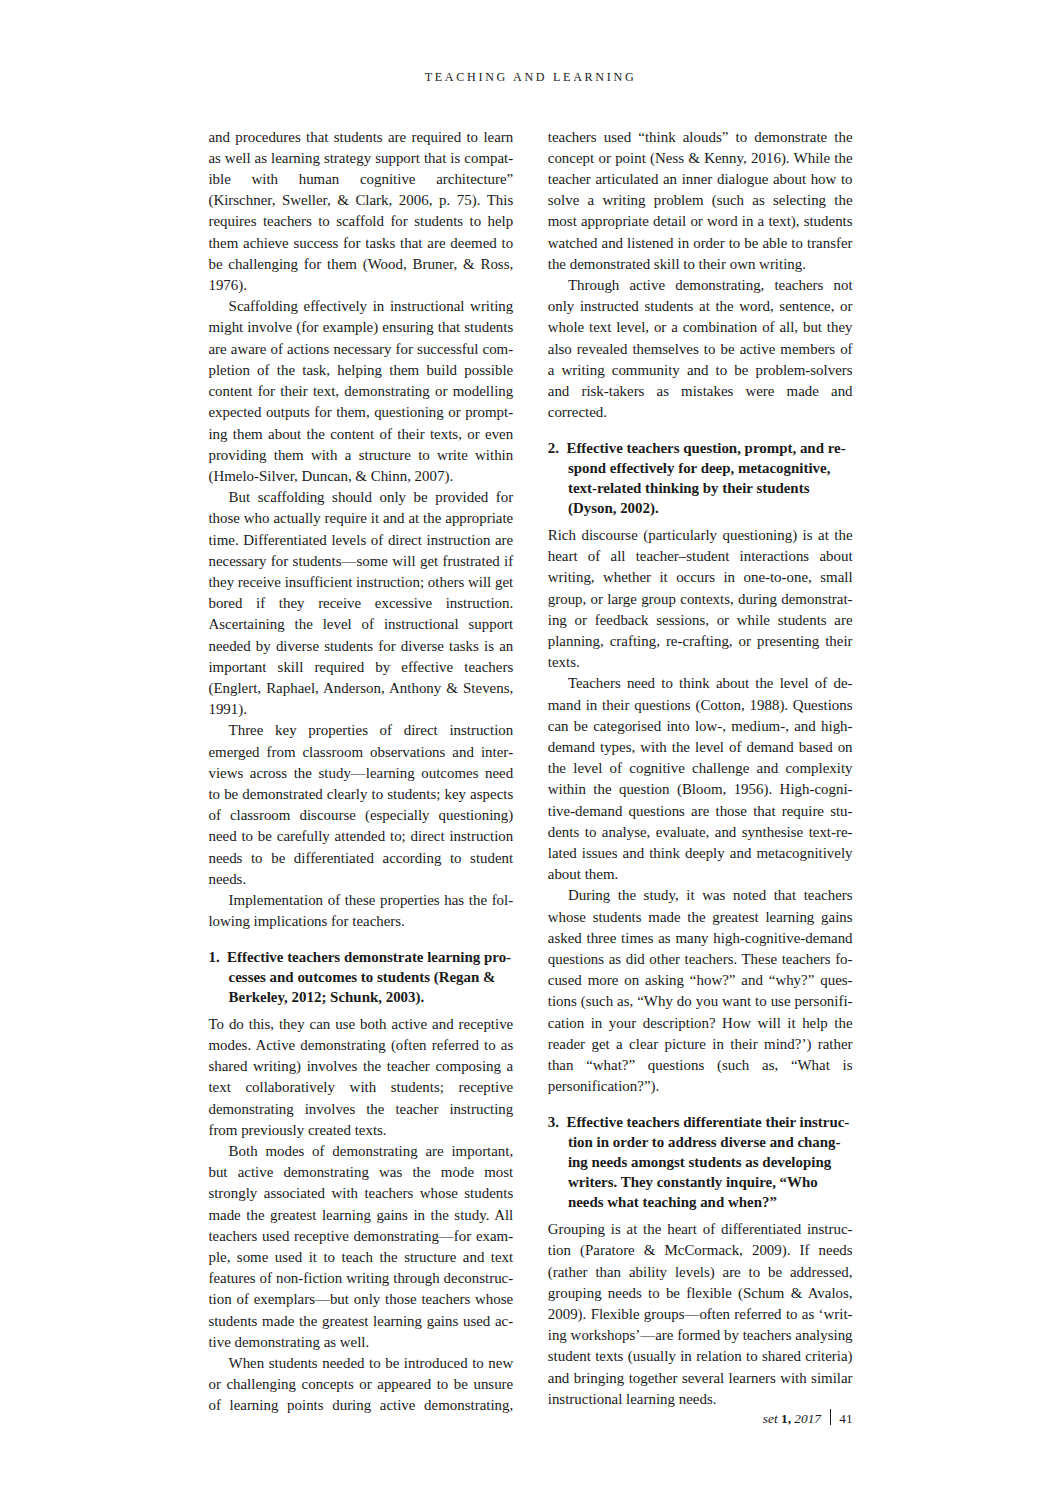Teaching and Learning
and procedures that students are required to learn as well as learning strategy support that is compatible with human cognitive architecture” (Kirschner, Sweller, & Clark, 2006, p. 75). This requires teachers to scaffold for students to help them achieve success for tasks that are deemed to be challenging for them (Wood, Bruner, & Ross, 1976).
Scaffolding effectively in instructional writing might involve (for example) ensuring that students are aware of actions necessary for successful completion of the task, helping them build possible content for their text, demonstrating or modelling expected outputs for them, questioning or prompting them about the content of their texts, or even providing them with a structure to write within (Hmelo-Silver, Duncan, & Chinn, 2007).
But scaffolding should only be provided for those who actually require it and at the appropriate time. Differentiated levels of direct instruction are necessary for students—some will get frustrated if they receive insufficient instruction; others will get bored if they receive excessive instruction. Ascertaining the level of instructional support needed by diverse students for diverse tasks is an important skill required by effective teachers (Englert, Raphael, Anderson, Anthony & Stevens, 1991).
Three key properties of direct instruction emerged from classroom observations and interviews across the study—learning outcomes need to be demonstrated clearly to students; key aspects of classroom discourse (especially questioning) need to be carefully attended to; direct instruction needs to be differentiated according to student needs.
Implementation of these properties has the following implications for teachers.
1. Effective teachers demonstrate learning processes and outcomes to students (Regan & Berkeley, 2012; Schunk, 2003).
To do this, they can use both active and receptive modes. Active demonstrating (often referred to as shared writing) involves the teacher composing a text collaboratively with students; receptive demonstrating involves the teacher instructing from previously created texts.
Both modes of demonstrating are important, but active demonstrating was the mode most strongly associated with teachers whose students made the greatest learning gains in the study. All teachers used receptive demonstrating—for example, some used it to teach the structure and text features of non-fiction writing through deconstruction of exemplars—but only those teachers whose students made the greatest learning gains used active demonstrating as well.
When students needed to be introduced to new or challenging concepts or appeared to be unsure of learning points during active demonstrating, teachers used “think alouds” to demonstrate the concept or point (Ness & Kenny, 2016). While the teacher articulated an inner dialogue about how to solve a writing problem (such as selecting the most appropriate detail or word in a text), students watched and listened in order to be able to transfer the demonstrated skill to their own writing.
Through active demonstrating, teachers not only instructed students at the word, sentence, or whole text level, or a combination of all, but they also revealed themselves to be active members of a writing community and to be problem-solvers and risk-takers as mistakes were made and corrected.
2. Effective teachers question, prompt, and respond effectively for deep, metacognitive, text-related thinking by their students (Dyson, 2002).
Rich discourse (particularly questioning) is at the heart of all teacher–student interactions about writing, whether it occurs in one-to-one, small group, or large group contexts, during demonstrating or feedback sessions, or while students are planning, crafting, re-crafting, or presenting their texts.
Teachers need to think about the level of demand in their questions (Cotton, 1988). Questions can be categorised into low-, medium-, and high-demand types, with the level of demand based on the level of cognitive challenge and complexity within the question (Bloom, 1956). High-cognitive-demand questions are those that require students to analyse, evaluate, and synthesise text-related issues and think deeply and metacognitively about them.
During the study, it was noted that teachers whose students made the greatest learning gains asked three times as many high-cognitive-demand questions as did other teachers. These teachers focused more on asking “how?” and “why?” questions (such as, “Why do you want to use personification in your description? How will it help the reader get a clear picture in their mind?’) rather than “what?” questions (such as, “What is personification?”).
3. Effective teachers differentiate their instruction in order to address diverse and changing needs amongst students as developing writers. They constantly inquire, “Who needs what teaching and when?”
Grouping is at the heart of differentiated instruction (Paratore & McCormack, 2009). If needs (rather than ability levels) are to be addressed, grouping needs to be flexible (Schum & Avalos, 2009). Flexible groups—often referred to as ‘writing workshops’—are formed by teachers analysing student texts (usually in relation to shared criteria) and bringing together several learners with similar instructional learning needs.
set 1, 2017 41